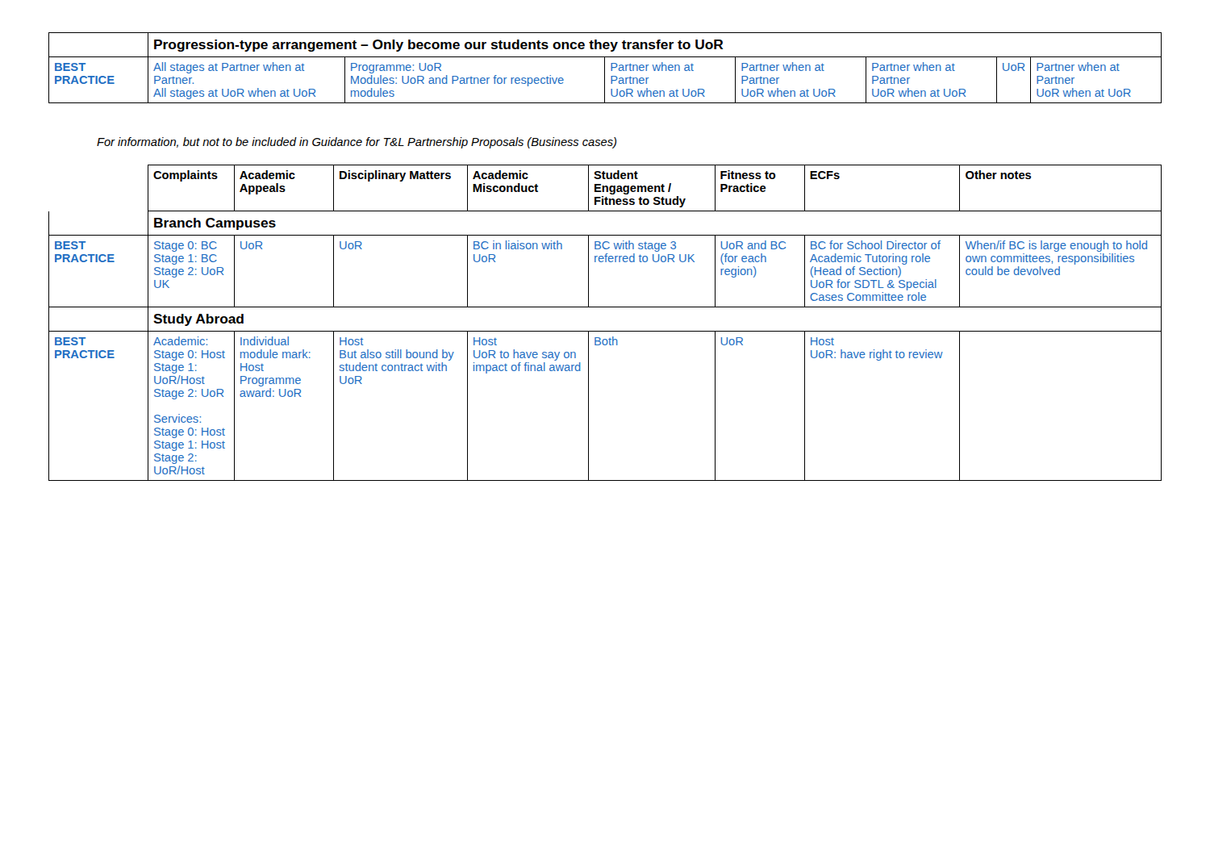| | Progression-type arrangement – Only become our students once they transfer to UoR |
| BEST PRACTICE | All stages at Partner when at Partner. All stages at UoR when at UoR | Programme: UoR Modules: UoR and Partner for respective modules | Partner when at Partner UoR when at UoR | Partner when at Partner UoR when at UoR | Partner when at Partner UoR when at UoR | UoR | Partner when at Partner UoR when at UoR |
For information, but not to be included in Guidance for T&L Partnership Proposals (Business cases)
| | Complaints | Academic Appeals | Disciplinary Matters | Academic Misconduct | Student Engagement / Fitness to Study | Fitness to Practice | ECFs | Other notes |
| | Branch Campuses |
| BEST PRACTICE | Stage 0: BC Stage 1: BC Stage 2: UoR UK | UoR | UoR | BC in liaison with UoR | BC with stage 3 referred to UoR UK | UoR and BC (for each region) | BC for School Director of Academic Tutoring role (Head of Section) UoR for SDTL & Special Cases Committee role | When/if BC is large enough to hold own committees, responsibilities could be devolved |
| | Study Abroad |
| BEST PRACTICE | Academic: Stage 0: Host Stage 1: UoR/Host Stage 2: UoR Services: Stage 0: Host Stage 1: Host Stage 2: UoR/Host | Individual module mark: Host Programme award: UoR | Host But also still bound by student contract with UoR | Host UoR to have say on impact of final award | Both | UoR | Host UoR: have right to review | |